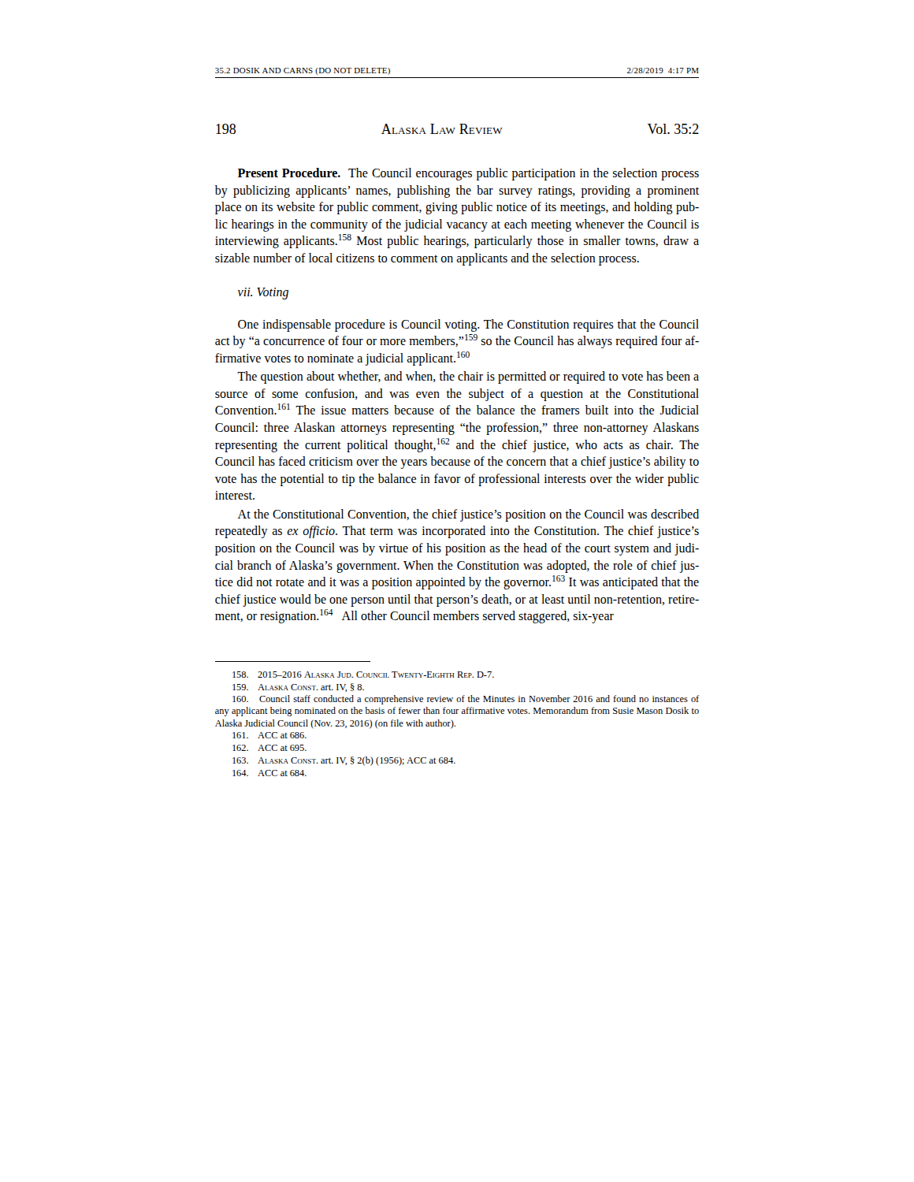35.2 Dosik and Carns (Do Not Delete) 2/28/2019 4:17 PM
198 Alaska Law Review Vol. 35:2
Present Procedure. The Council encourages public participation in the selection process by publicizing applicants’ names, publishing the bar survey ratings, providing a prominent place on its website for public comment, giving public notice of its meetings, and holding public hearings in the community of the judicial vacancy at each meeting whenever the Council is interviewing applicants.158 Most public hearings, particularly those in smaller towns, draw a sizable number of local citizens to comment on applicants and the selection process.
vii. Voting
One indispensable procedure is Council voting. The Constitution requires that the Council act by “a concurrence of four or more members,”159 so the Council has always required four affirmative votes to nominate a judicial applicant.160
The question about whether, and when, the chair is permitted or required to vote has been a source of some confusion, and was even the subject of a question at the Constitutional Convention.161 The issue matters because of the balance the framers built into the Judicial Council: three Alaskan attorneys representing “the profession,” three non-attorney Alaskans representing the current political thought,162 and the chief justice, who acts as chair. The Council has faced criticism over the years because of the concern that a chief justice’s ability to vote has the potential to tip the balance in favor of professional interests over the wider public interest.
At the Constitutional Convention, the chief justice’s position on the Council was described repeatedly as ex officio. That term was incorporated into the Constitution. The chief justice’s position on the Council was by virtue of his position as the head of the court system and judicial branch of Alaska’s government. When the Constitution was adopted, the role of chief justice did not rotate and it was a position appointed by the governor.163 It was anticipated that the chief justice would be one person until that person’s death, or at least until non-retention, retirement, or resignation.164 All other Council members served staggered, six-year
158. 2015–2016 Alaska Jud. Council Twenty-Eighth Rep. D-7.
159. Alaska Const. art. IV, § 8.
160. Council staff conducted a comprehensive review of the Minutes in November 2016 and found no instances of any applicant being nominated on the basis of fewer than four affirmative votes. Memorandum from Susie Mason Dosik to Alaska Judicial Council (Nov. 23, 2016) (on file with author).
161. ACC at 686.
162. ACC at 695.
163. Alaska Const. art. IV, § 2(b) (1956); ACC at 684.
164. ACC at 684.